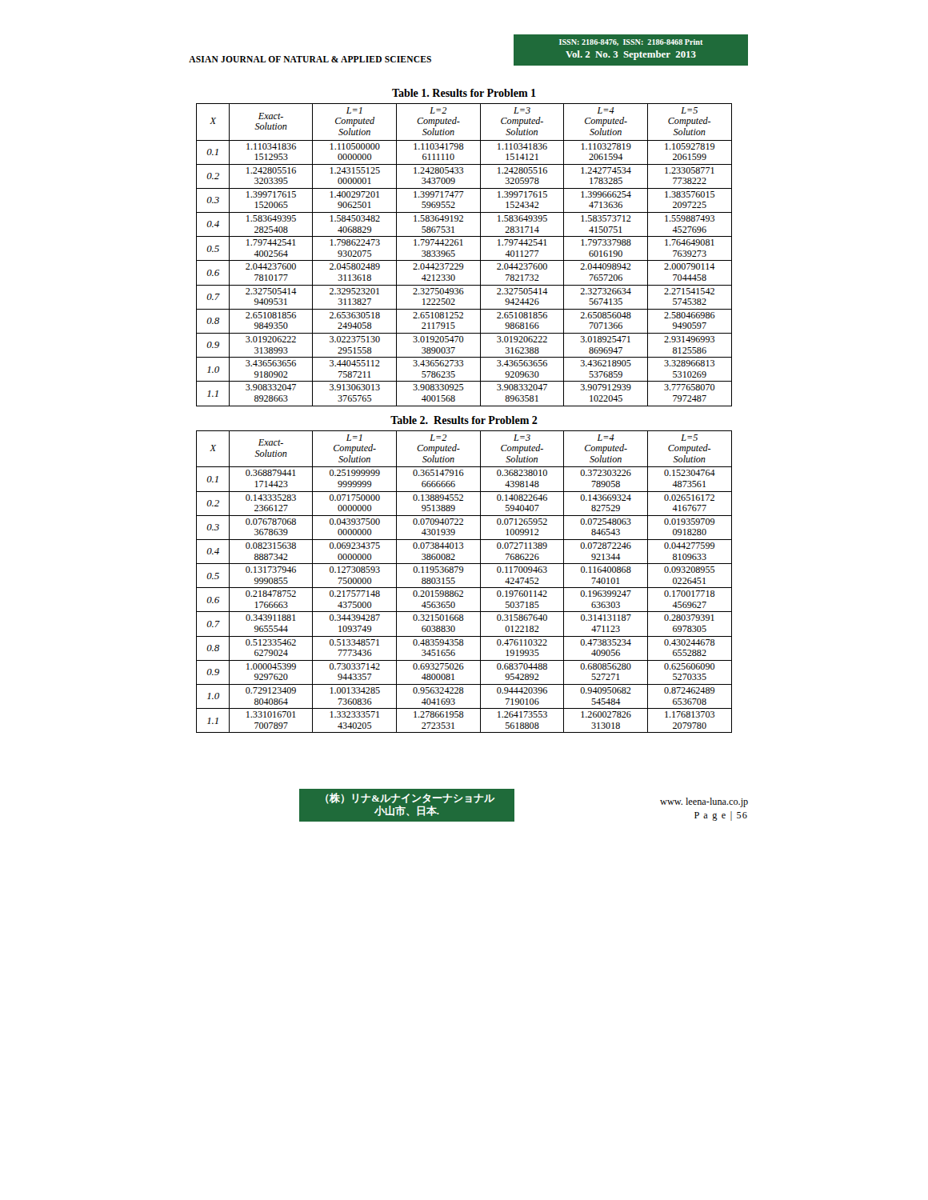ASIAN JOURNAL OF NATURAL & APPLIED SCIENCES
ISSN: 2186-8476, ISSN: 2186-8468 Print
Vol. 2 No. 3 September 2013
Table 1. Results for Problem 1
| X | Exact- Solution | L=1 Computed Solution | L=2 Computed- Solution | L=3 Computed- Solution | L=4 Computed- Solution | L=5 Computed- Solution |
| --- | --- | --- | --- | --- | --- | --- |
| 0.1 | 1.110341836 1512953 | 1.110500000 0000000 | 1.110341798 6111110 | 1.110341836 1514121 | 1.110327819 2061594 | 1.105927819 2061599 |
| 0.2 | 1.242805516 3203395 | 1.243155125 0000001 | 1.242805433 3437009 | 1.242805516 3205978 | 1.242774534 1783285 | 1.233058771 7738222 |
| 0.3 | 1.399717615 1520065 | 1.400297201 9062501 | 1.399717477 5969552 | 1.399717615 1524342 | 1.399666254 4713636 | 1.383576015 2097225 |
| 0.4 | 1.583649395 2825408 | 1.584503482 4068829 | 1.583649192 5867531 | 1.583649395 2831714 | 1.583573712 4150751 | 1.559887493 4527696 |
| 0.5 | 1.797442541 4002564 | 1.798622473 9302075 | 1.797442261 3833965 | 1.797442541 4011277 | 1.797337988 6016190 | 1.764649081 7639273 |
| 0.6 | 2.044237600 7810177 | 2.045802489 3113618 | 2.044237229 4212330 | 2.044237600 7821732 | 2.044098942 7657206 | 2.000790114 7044458 |
| 0.7 | 2.327505414 9409531 | 2.329523201 3113827 | 2.327504936 1222502 | 2.327505414 9424426 | 2.327326634 5674135 | 2.271541542 5745382 |
| 0.8 | 2.651081856 9849350 | 2.653630518 2494058 | 2.651081252 2117915 | 2.651081856 9868166 | 2.650856048 7071366 | 2.580466986 9490597 |
| 0.9 | 3.019206222 3138993 | 3.022375130 2951558 | 3.019205470 3890037 | 3.019206222 3162388 | 3.018925471 8696947 | 2.931496993 8125586 |
| 1.0 | 3.436563656 9180902 | 3.440455112 7587211 | 3.436562733 5786235 | 3.436563656 9209630 | 3.436218905 5376859 | 3.328966813 5310269 |
| 1.1 | 3.908332047 8928663 | 3.913063013 3765765 | 3.908330925 4001568 | 3.908332047 8963581 | 3.907912939 1022045 | 3.777658070 7972487 |
Table 2. Results for Problem 2
| X | Exact- Solution | L=1 Computed- Solution | L=2 Computed- Solution | L=3 Computed- Solution | L=4 Computed- Solution | L=5 Computed- Solution |
| --- | --- | --- | --- | --- | --- | --- |
| 0.1 | 0.368879441 1714423 | 0.251999999 9999999 | 0.365147916 6666666 | 0.368238010 4398148 | 0.372303226 789058 | 0.152304764 4873561 |
| 0.2 | 0.143335283 2366127 | 0.071750000 0000000 | 0.138894552 9513889 | 0.140822646 5940407 | 0.143669324 827529 | 0.026516172 4167677 |
| 0.3 | 0.076787068 3678639 | 0.043937500 0000000 | 0.070940722 4301939 | 0.071265952 1009912 | 0.072548063 846543 | 0.019359709 0918280 |
| 0.4 | 0.082315638 8887342 | 0.069234375 0000000 | 0.073844013 3860082 | 0.072711389 7686226 | 0.072872246 921344 | 0.044277599 8109633 |
| 0.5 | 0.131737946 9990855 | 0.127308593 7500000 | 0.119536879 8803155 | 0.117009463 4247452 | 0.116400868 740101 | 0.093208955 0226451 |
| 0.6 | 0.218478752 1766663 | 0.217577148 4375000 | 0.201598862 4563650 | 0.197601142 5037185 | 0.196399247 636303 | 0.170017718 4569627 |
| 0.7 | 0.343911881 9655544 | 0.344394287 1093749 | 0.321501668 6038830 | 0.315867640 0122182 | 0.314131187 471123 | 0.280379391 6978305 |
| 0.8 | 0.512335462 6279024 | 0.513348571 7773436 | 0.483594358 3451656 | 0.476110322 1919935 | 0.473835234 409056 | 0.430244678 6552882 |
| 0.9 | 1.000045399 9297620 | 0.730337142 9443357 | 0.693275026 4800081 | 0.683704488 9542892 | 0.680856280 527271 | 0.625606090 5270335 |
| 1.0 | 0.729123409 8040864 | 1.001334285 7360836 | 0.956324228 4041693 | 0.944420396 7190106 | 0.940950682 545484 | 0.872462489 6536708 |
| 1.1 | 1.331016701 7007897 | 1.332333571 4340205 | 1.278661958 2723531 | 1.264173553 5618808 | 1.260027826 313018 | 1.176813703 2079780 |
（株）リナ&ルナインターナショナル
小山市、日本.
www. leena-luna.co.jp P a g e | 56